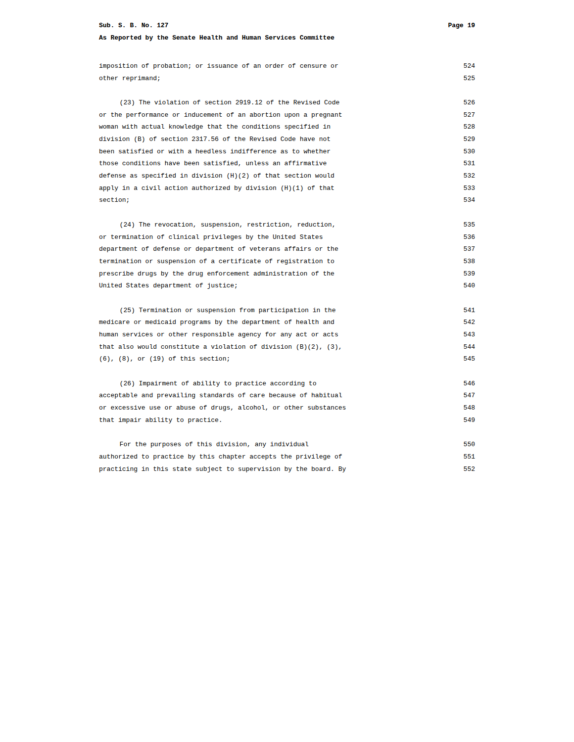Sub. S. B. No. 127 As Reported by the Senate Health and Human Services Committee
Page 19
imposition of probation; or issuance of an order of censure or 524
other reprimand; 525
(23) The violation of section 2919.12 of the Revised Code 526
or the performance or inducement of an abortion upon a pregnant 527
woman with actual knowledge that the conditions specified in 528
division (B) of section 2317.56 of the Revised Code have not 529
been satisfied or with a heedless indifference as to whether 530
those conditions have been satisfied, unless an affirmative 531
defense as specified in division (H)(2) of that section would 532
apply in a civil action authorized by division (H)(1) of that 533
section; 534
(24) The revocation, suspension, restriction, reduction, 535
or termination of clinical privileges by the United States 536
department of defense or department of veterans affairs or the 537
termination or suspension of a certificate of registration to 538
prescribe drugs by the drug enforcement administration of the 539
United States department of justice; 540
(25) Termination or suspension from participation in the 541
medicare or medicaid programs by the department of health and 542
human services or other responsible agency for any act or acts 543
that also would constitute a violation of division (B)(2), (3), 544
(6), (8), or (19) of this section; 545
(26) Impairment of ability to practice according to 546
acceptable and prevailing standards of care because of habitual 547
or excessive use or abuse of drugs, alcohol, or other substances 548
that impair ability to practice. 549
For the purposes of this division, any individual 550
authorized to practice by this chapter accepts the privilege of 551
practicing in this state subject to supervision by the board. By 552